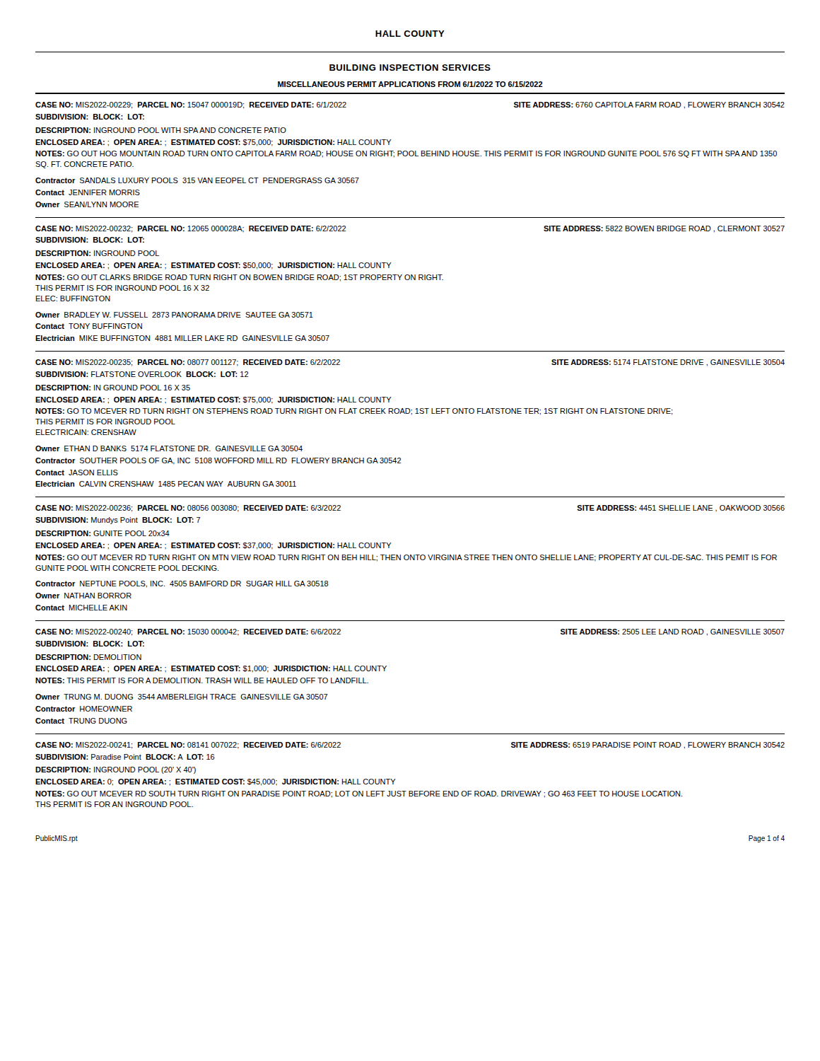HALL COUNTY
BUILDING INSPECTION SERVICES
MISCELLANEOUS PERMIT APPLICATIONS FROM 6/1/2022 TO 6/15/2022
CASE NO: MIS2022-00229; PARCEL NO: 15047 000019D; RECEIVED DATE: 6/1/2022
SUBDIVISION: BLOCK: LOT:
SITE ADDRESS: 6760 CAPITOLA FARM ROAD , FLOWERY BRANCH 30542
DESCRIPTION: INGROUND POOL WITH SPA AND CONCRETE PATIO
ENCLOSED AREA: ; OPEN AREA: ; ESTIMATED COST: $75,000; JURISDICTION: HALL COUNTY
NOTES: GO OUT HOG MOUNTAIN ROAD TURN ONTO CAPITOLA FARM ROAD; HOUSE ON RIGHT; POOL BEHIND HOUSE. THIS PERMIT IS FOR INGROUND GUNITE POOL 576 SQ FT WITH SPA AND 1350 SQ. FT. CONCRETE PATIO.
Contractor SANDALS LUXURY POOLS 315 VAN EEOPEL CT PENDERGRASS GA 30567
Contact JENNIFER MORRIS
Owner SEAN/LYNN MOORE
CASE NO: MIS2022-00232; PARCEL NO: 12065 000028A; RECEIVED DATE: 6/2/2022
SUBDIVISION: BLOCK: LOT:
SITE ADDRESS: 5822 BOWEN BRIDGE ROAD , CLERMONT 30527
DESCRIPTION: INGROUND POOL
ENCLOSED AREA: ; OPEN AREA: ; ESTIMATED COST: $50,000; JURISDICTION: HALL COUNTY
NOTES: GO OUT CLARKS BRIDGE ROAD TURN RIGHT ON BOWEN BRIDGE ROAD; 1ST PROPERTY ON RIGHT.
THIS PERMIT IS FOR INGROUND POOL 16 X 32
ELEC: BUFFINGTON
Owner BRADLEY W. FUSSELL 2873 PANORAMA DRIVE SAUTEE GA 30571
Contact TONY BUFFINGTON
Electrician MIKE BUFFINGTON 4881 MILLER LAKE RD GAINESVILLE GA 30507
CASE NO: MIS2022-00235; PARCEL NO: 08077 001127; RECEIVED DATE: 6/2/2022
SUBDIVISION: FLATSTONE OVERLOOK BLOCK: LOT: 12
SITE ADDRESS: 5174 FLATSTONE DRIVE , GAINESVILLE 30504
DESCRIPTION: IN GROUND POOL 16 X 35
ENCLOSED AREA: ; OPEN AREA: ; ESTIMATED COST: $75,000; JURISDICTION: HALL COUNTY
NOTES: GO TO MCEVER RD TURN RIGHT ON STEPHENS ROAD TURN RIGHT ON FLAT CREEK ROAD; 1ST LEFT ONTO FLATSTONE TER; 1ST RIGHT ON FLATSTONE DRIVE;
THIS PERMIT IS FOR INGROUD POOL
ELECTRICAIN: CRENSHAW
Owner ETHAN D BANKS 5174 FLATSTONE DR. GAINESVILLE GA 30504
Contractor SOUTHER POOLS OF GA, INC 5108 WOFFORD MILL RD FLOWERY BRANCH GA 30542
Contact JASON ELLIS
Electrician CALVIN CRENSHAW 1485 PECAN WAY AUBURN GA 30011
CASE NO: MIS2022-00236; PARCEL NO: 08056 003080; RECEIVED DATE: 6/3/2022
SUBDIVISION: Mundys Point BLOCK: LOT: 7
SITE ADDRESS: 4451 SHELLIE LANE , OAKWOOD 30566
DESCRIPTION: GUNITE POOL 20x34
ENCLOSED AREA: ; OPEN AREA: ; ESTIMATED COST: $37,000; JURISDICTION: HALL COUNTY
NOTES: GO OUT MCEVER RD TURN RIGHT ON MTN VIEW ROAD TURN RIGHT ON BEH HILL; THEN ONTO VIRGINIA STREE THEN ONTO SHELLIE LANE; PROPERTY AT CUL-DE-SAC. THIS PEMIT IS FOR GUNITE POOL WITH CONCRETE POOL DECKING.
Contractor NEPTUNE POOLS, INC. 4505 BAMFORD DR SUGAR HILL GA 30518
Owner NATHAN BORROR
Contact MICHELLE AKIN
CASE NO: MIS2022-00240; PARCEL NO: 15030 000042; RECEIVED DATE: 6/6/2022
SUBDIVISION: BLOCK: LOT:
SITE ADDRESS: 2505 LEE LAND ROAD , GAINESVILLE 30507
DESCRIPTION: DEMOLITION
ENCLOSED AREA: ; OPEN AREA: ; ESTIMATED COST: $1,000; JURISDICTION: HALL COUNTY
NOTES: THIS PERMIT IS FOR A DEMOLITION. TRASH WILL BE HAULED OFF TO LANDFILL.
Owner TRUNG M. DUONG 3544 AMBERLEIGH TRACE GAINESVILLE GA 30507
Contractor HOMEOWNER
Contact TRUNG DUONG
CASE NO: MIS2022-00241; PARCEL NO: 08141 007022; RECEIVED DATE: 6/6/2022
SUBDIVISION: Paradise Point BLOCK: A LOT: 16
SITE ADDRESS: 6519 PARADISE POINT ROAD , FLOWERY BRANCH 30542
DESCRIPTION: INGROUND POOL (20' X 40')
ENCLOSED AREA: 0; OPEN AREA: ; ESTIMATED COST: $45,000; JURISDICTION: HALL COUNTY
NOTES: GO OUT MCEVER RD SOUTH TURN RIGHT ON PARADISE POINT ROAD; LOT ON LEFT JUST BEFORE END OF ROAD. DRIVEWAY ; GO 463 FEET TO HOUSE LOCATION.
THS PERMIT IS FOR AN INGROUND POOL.
PublicMIS.rpt
Page 1 of 4